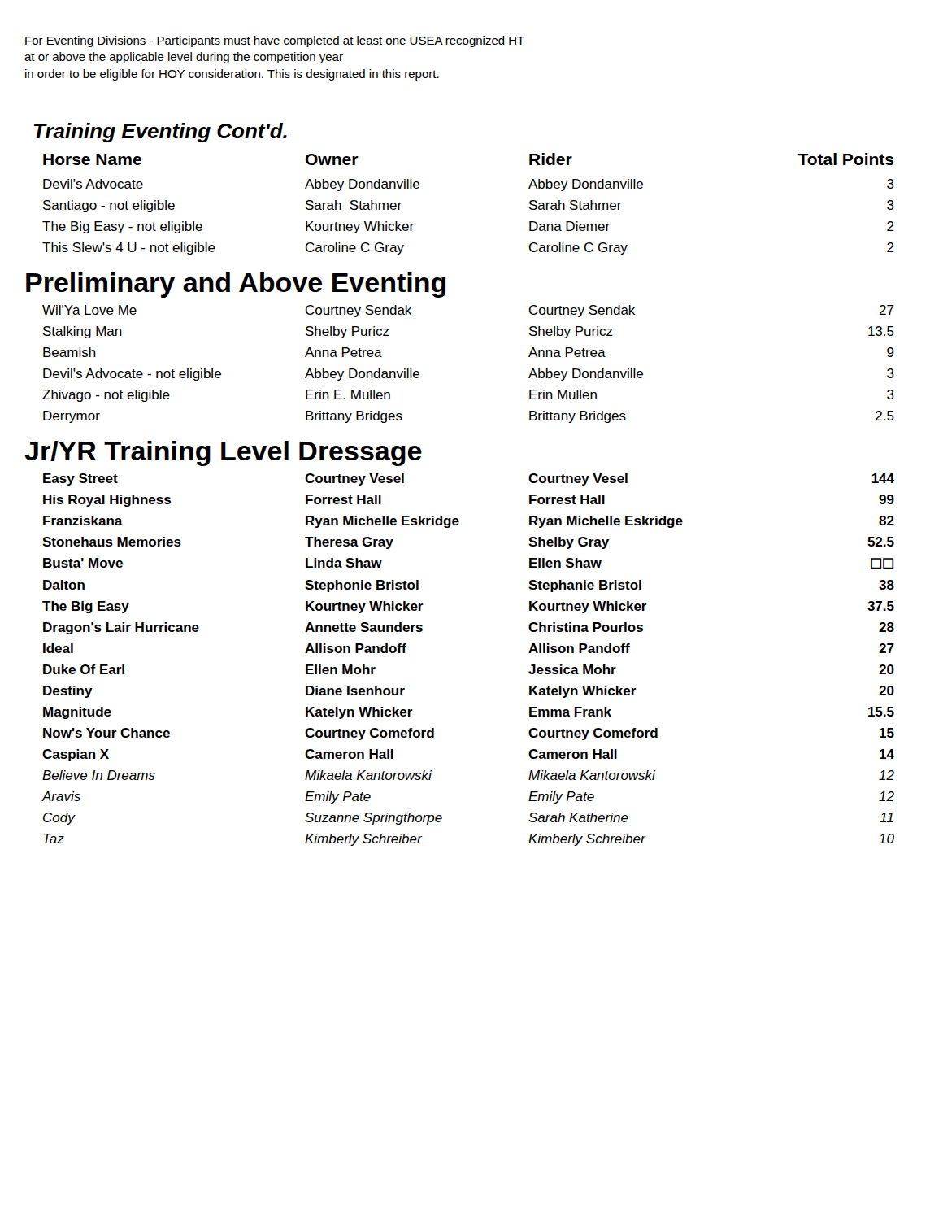For Eventing Divisions - Participants must have completed at least one USEA recognized HT
at or above the applicable level during the competition year
in order to be eligible for HOY consideration. This is designated in this report.
Training Eventing Cont'd.
| Horse Name | Owner | Rider | Total Points |
| --- | --- | --- | --- |
| Devil's Advocate | Abbey Dondanville | Abbey Dondanville | 3 |
| Santiago - not eligible | Sarah Stahmer | Sarah Stahmer | 3 |
| The Big Easy - not eligible | Kourtney Whicker | Dana Diemer | 2 |
| This Slew's 4 U - not eligible | Caroline C Gray | Caroline C Gray | 2 |
Preliminary and Above Eventing
| Wil'Ya Love Me | Courtney Sendak | Courtney Sendak | 27 |
| Stalking Man | Shelby Puricz | Shelby Puricz | 13.5 |
| Beamish | Anna Petrea | Anna Petrea | 9 |
| Devil's Advocate - not eligible | Abbey Dondanville | Abbey Dondanville | 3 |
| Zhivago - not eligible | Erin E. Mullen | Erin Mullen | 3 |
| Derrymor | Brittany Bridges | Brittany Bridges | 2.5 |
Jr/YR Training Level Dressage
| Easy Street | Courtney Vesel | Courtney Vesel | 144 |
| His Royal Highness | Forrest Hall | Forrest Hall | 99 |
| Franziskana | Ryan Michelle Eskridge | Ryan Michelle Eskridge | 82 |
| Stonehaus Memories | Theresa Gray | Shelby Gray | 52.5 |
| Busta' Move | Linda Shaw | Ellen Shaw | ☐☐ |
| Dalton | Stephonie Bristol | Stephanie Bristol | 38 |
| The Big Easy | Kourtney Whicker | Kourtney Whicker | 37.5 |
| Dragon's Lair Hurricane | Annette Saunders | Christina Pourlos | 28 |
| Ideal | Allison Pandoff | Allison Pandoff | 27 |
| Duke Of Earl | Ellen Mohr | Jessica Mohr | 20 |
| Destiny | Diane Isenhour | Katelyn Whicker | 20 |
| Magnitude | Katelyn Whicker | Emma Frank | 15.5 |
| Now's Your Chance | Courtney Comeford | Courtney Comeford | 15 |
| Caspian X | Cameron Hall | Cameron Hall | 14 |
| Believe In Dreams | Mikaela Kantorowski | Mikaela Kantorowski | 12 |
| Aravis | Emily Pate | Emily Pate | 12 |
| Cody | Suzanne Springthorpe | Sarah Katherine | 11 |
| Taz | Kimberly Schreiber | Kimberly Schreiber | 10 |